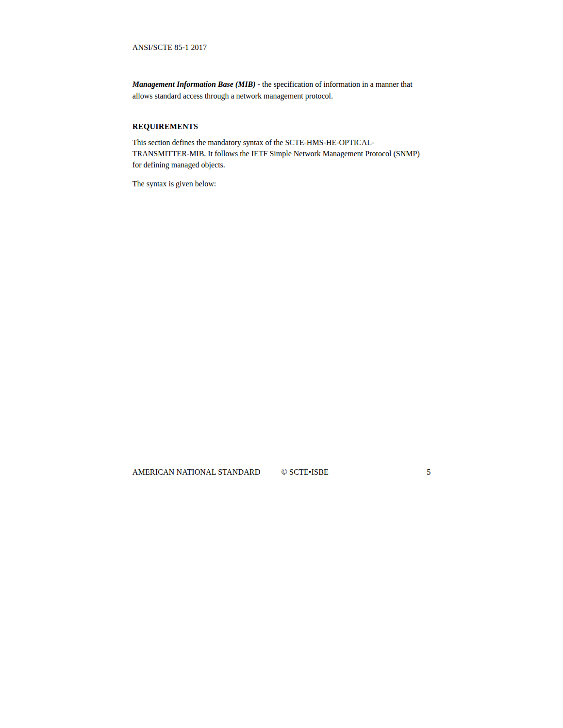ANSI/SCTE 85-1 2017
Management Information Base (MIB) - the specification of information in a manner that allows standard access through a network management protocol.
REQUIREMENTS
This section defines the mandatory syntax of the SCTE-HMS-HE-OPTICAL-TRANSMITTER-MIB. It follows the IETF Simple Network Management Protocol (SNMP) for defining managed objects.
The syntax is given below:
AMERICAN NATIONAL STANDARD© SCTE•ISBE
5